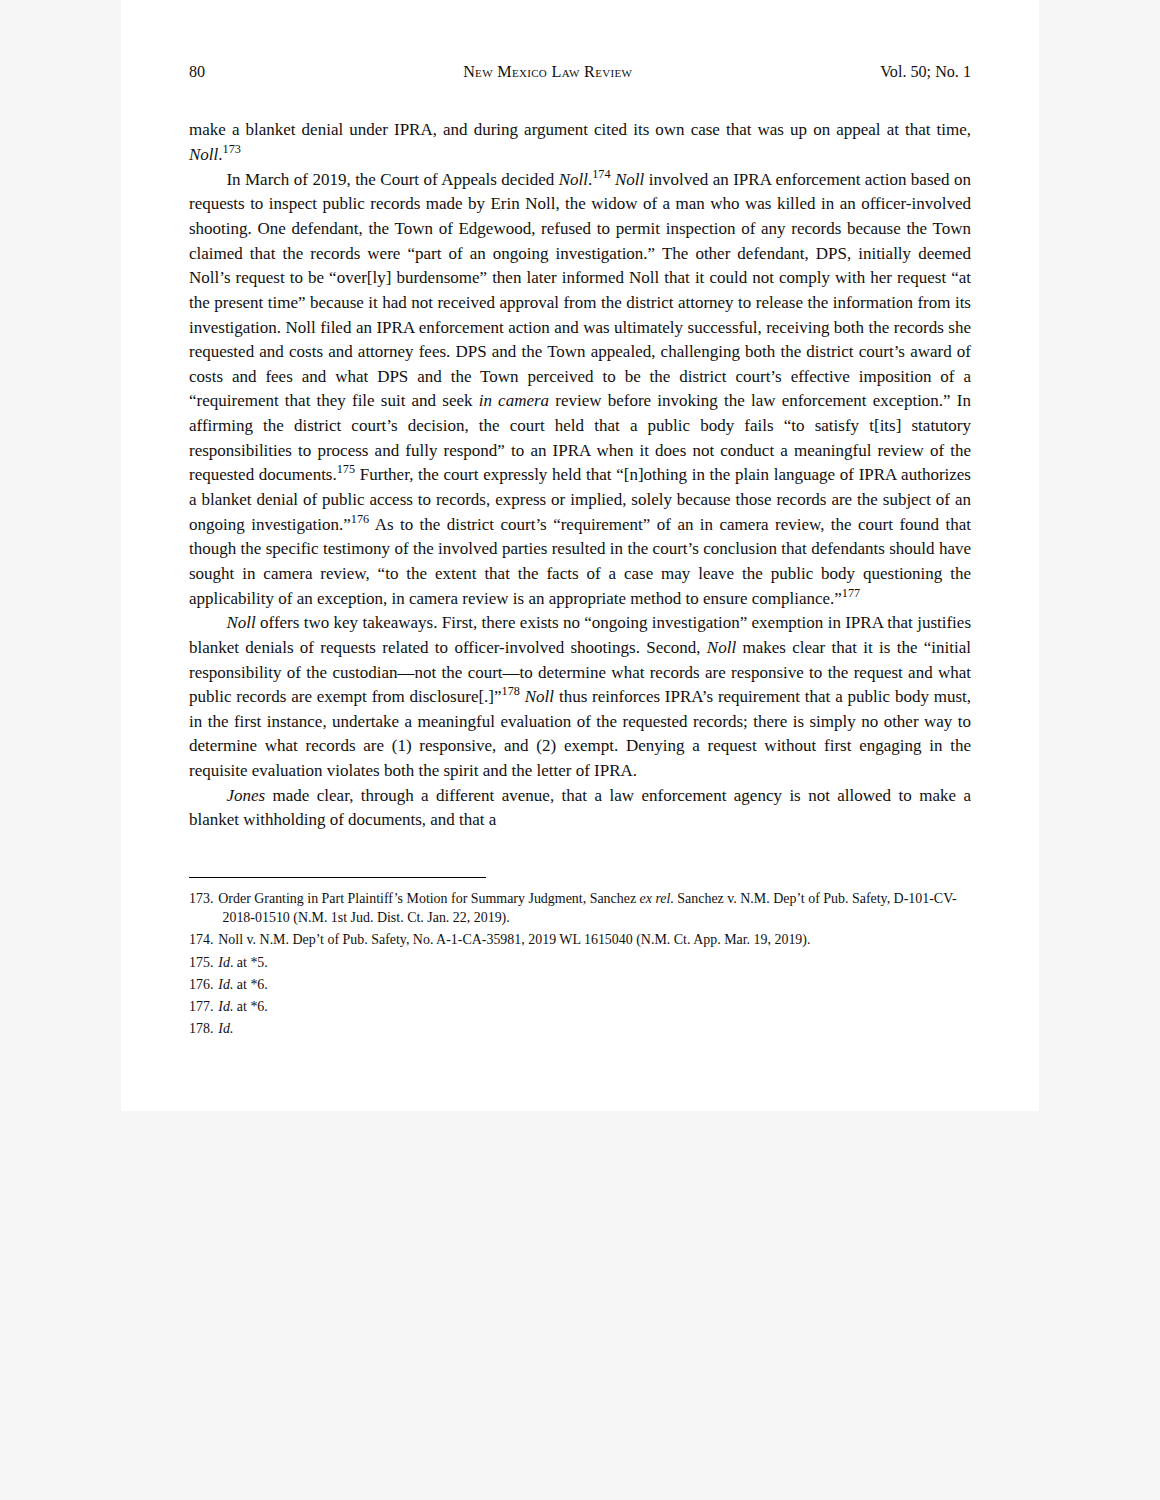80 New Mexico Law Review Vol. 50; No. 1
make a blanket denial under IPRA, and during argument cited its own case that was up on appeal at that time, Noll.173
In March of 2019, the Court of Appeals decided Noll.174 Noll involved an IPRA enforcement action based on requests to inspect public records made by Erin Noll, the widow of a man who was killed in an officer-involved shooting. One defendant, the Town of Edgewood, refused to permit inspection of any records because the Town claimed that the records were “part of an ongoing investigation.” The other defendant, DPS, initially deemed Noll’s request to be “over[ly] burdensome” then later informed Noll that it could not comply with her request “at the present time” because it had not received approval from the district attorney to release the information from its investigation. Noll filed an IPRA enforcement action and was ultimately successful, receiving both the records she requested and costs and attorney fees. DPS and the Town appealed, challenging both the district court’s award of costs and fees and what DPS and the Town perceived to be the district court’s effective imposition of a “requirement that they file suit and seek in camera review before invoking the law enforcement exception.” In affirming the district court’s decision, the court held that a public body fails “to satisfy t[its] statutory responsibilities to process and fully respond” to an IPRA when it does not conduct a meaningful review of the requested documents.175 Further, the court expressly held that “[n]othing in the plain language of IPRA authorizes a blanket denial of public access to records, express or implied, solely because those records are the subject of an ongoing investigation.”176 As to the district court’s “requirement” of an in camera review, the court found that though the specific testimony of the involved parties resulted in the court’s conclusion that defendants should have sought in camera review, “to the extent that the facts of a case may leave the public body questioning the applicability of an exception, in camera review is an appropriate method to ensure compliance.”177
Noll offers two key takeaways. First, there exists no “ongoing investigation” exemption in IPRA that justifies blanket denials of requests related to officer-involved shootings. Second, Noll makes clear that it is the “initial responsibility of the custodian—not the court—to determine what records are responsive to the request and what public records are exempt from disclosure[.]”178 Noll thus reinforces IPRA’s requirement that a public body must, in the first instance, undertake a meaningful evaluation of the requested records; there is simply no other way to determine what records are (1) responsive, and (2) exempt. Denying a request without first engaging in the requisite evaluation violates both the spirit and the letter of IPRA.
Jones made clear, through a different avenue, that a law enforcement agency is not allowed to make a blanket withholding of documents, and that a
173. Order Granting in Part Plaintiff’s Motion for Summary Judgment, Sanchez ex rel. Sanchez v. N.M. Dep’t of Pub. Safety, D-101-CV-2018-01510 (N.M. 1st Jud. Dist. Ct. Jan. 22, 2019).
174. Noll v. N.M. Dep’t of Pub. Safety, No. A-1-CA-35981, 2019 WL 1615040 (N.M. Ct. App. Mar. 19, 2019).
175. Id. at *5.
176. Id. at *6.
177. Id. at *6.
178. Id.